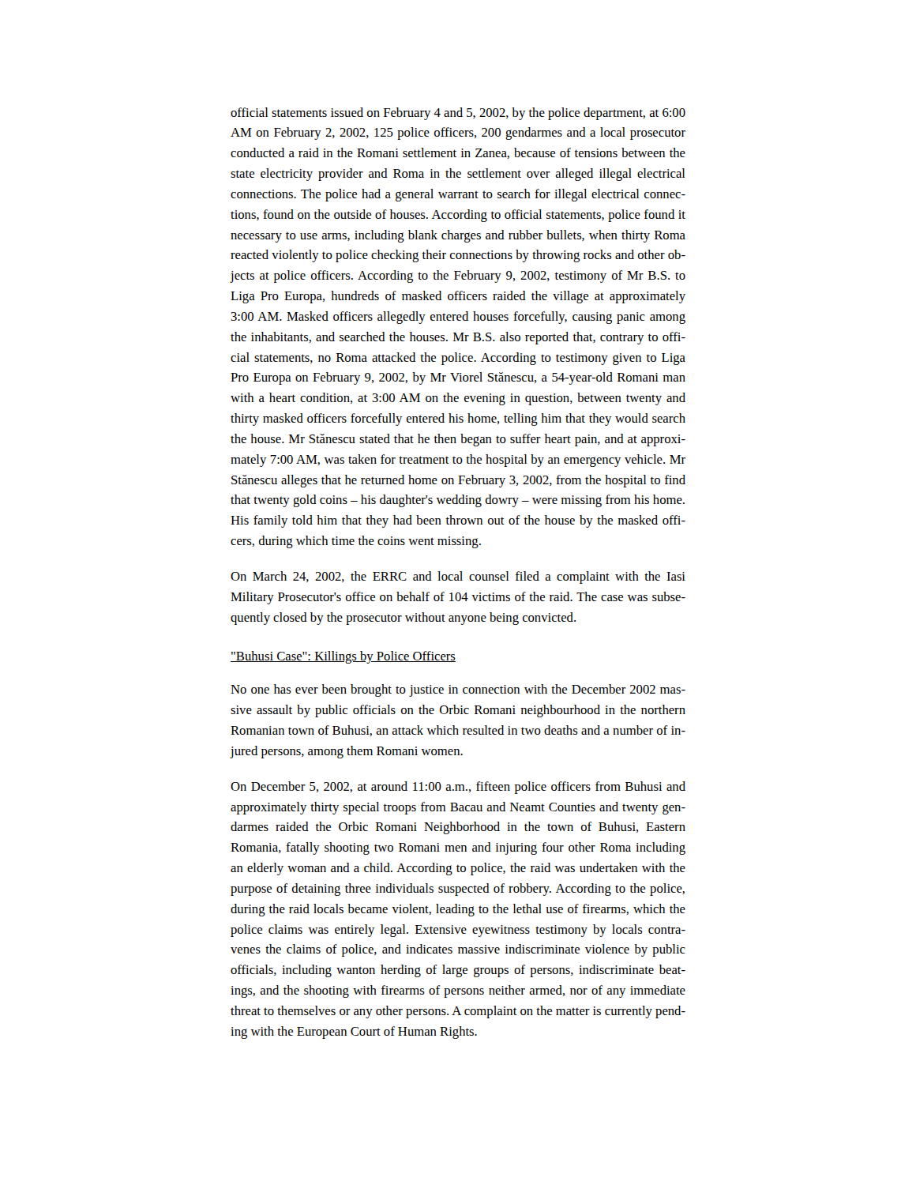official statements issued on February 4 and 5, 2002, by the police department, at 6:00 AM on February 2, 2002, 125 police officers, 200 gendarmes and a local prosecutor conducted a raid in the Romani settlement in Zanea, because of tensions between the state electricity provider and Roma in the settlement over alleged illegal electrical connections. The police had a general warrant to search for illegal electrical connections, found on the outside of houses. According to official statements, police found it necessary to use arms, including blank charges and rubber bullets, when thirty Roma reacted violently to police checking their connections by throwing rocks and other objects at police officers. According to the February 9, 2002, testimony of Mr B.S. to Liga Pro Europa, hundreds of masked officers raided the village at approximately 3:00 AM. Masked officers allegedly entered houses forcefully, causing panic among the inhabitants, and searched the houses. Mr B.S. also reported that, contrary to official statements, no Roma attacked the police. According to testimony given to Liga Pro Europa on February 9, 2002, by Mr Viorel Stănescu, a 54-year-old Romani man with a heart condition, at 3:00 AM on the evening in question, between twenty and thirty masked officers forcefully entered his home, telling him that they would search the house. Mr Stănescu stated that he then began to suffer heart pain, and at approximately 7:00 AM, was taken for treatment to the hospital by an emergency vehicle. Mr Stănescu alleges that he returned home on February 3, 2002, from the hospital to find that twenty gold coins – his daughter's wedding dowry – were missing from his home. His family told him that they had been thrown out of the house by the masked officers, during which time the coins went missing.
On March 24, 2002, the ERRC and local counsel filed a complaint with the Iasi Military Prosecutor's office on behalf of 104 victims of the raid. The case was subsequently closed by the prosecutor without anyone being convicted.
"Buhusi Case": Killings by Police Officers
No one has ever been brought to justice in connection with the December 2002 massive assault by public officials on the Orbic Romani neighbourhood in the northern Romanian town of Buhusi, an attack which resulted in two deaths and a number of injured persons, among them Romani women.
On December 5, 2002, at around 11:00 a.m., fifteen police officers from Buhusi and approximately thirty special troops from Bacau and Neamt Counties and twenty gendarmes raided the Orbic Romani Neighborhood in the town of Buhusi, Eastern Romania, fatally shooting two Romani men and injuring four other Roma including an elderly woman and a child. According to police, the raid was undertaken with the purpose of detaining three individuals suspected of robbery. According to the police, during the raid locals became violent, leading to the lethal use of firearms, which the police claims was entirely legal. Extensive eyewitness testimony by locals contravenes the claims of police, and indicates massive indiscriminate violence by public officials, including wanton herding of large groups of persons, indiscriminate beatings, and the shooting with firearms of persons neither armed, nor of any immediate threat to themselves or any other persons. A complaint on the matter is currently pending with the European Court of Human Rights.